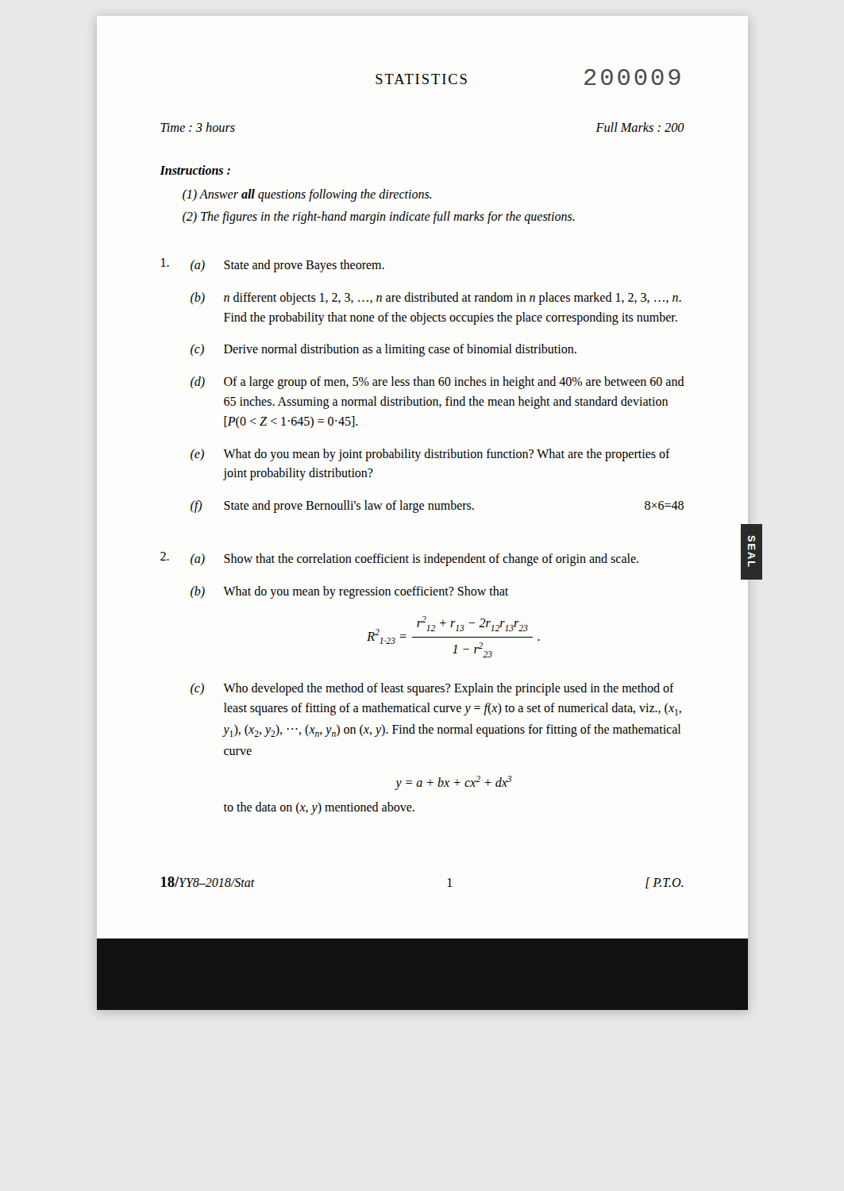STATISTICS 200009
Time : 3 hours Full Marks : 200
Instructions :
(1) Answer all questions following the directions.
(2) The figures in the right-hand margin indicate full marks for the questions.
1.
(a) State and prove Bayes theorem.
(b) n different objects 1, 2, 3, …, n are distributed at random in n places marked 1, 2, 3, …, n. Find the probability that none of the objects occupies the place corresponding its number.
(c) Derive normal distribution as a limiting case of binomial distribution.
(d) Of a large group of men, 5% are less than 60 inches in height and 40% are between 60 and 65 inches. Assuming a normal distribution, find the mean height and standard deviation [P(0 < Z < 1·645) = 0·45].
(e) What do you mean by joint probability distribution function? What are the properties of joint probability distribution?
(f) 8×6=48 State and prove Bernoulli's law of large numbers.
2.
(a) Show that the correlation coefficient is independent of change of origin and scale.
(b) What do you mean by regression coefficient? Show that
R21·23 = r212 + r13 − 2r12r13r23 1 − r223 .
(c) Who developed the method of least squares? Explain the principle used in the method of least squares of fitting of a mathematical curve y = f(x) to a set of numerical data, viz., (x1, y1), (x2, y2), ···, (xn, yn) on (x, y). Find the normal equations for fitting of the mathematical curve
y = a + bx + cx2 + dx3
to the data on (x, y) mentioned above.
SEAL
18/YY8–2018/Stat 1 [ P.T.O.